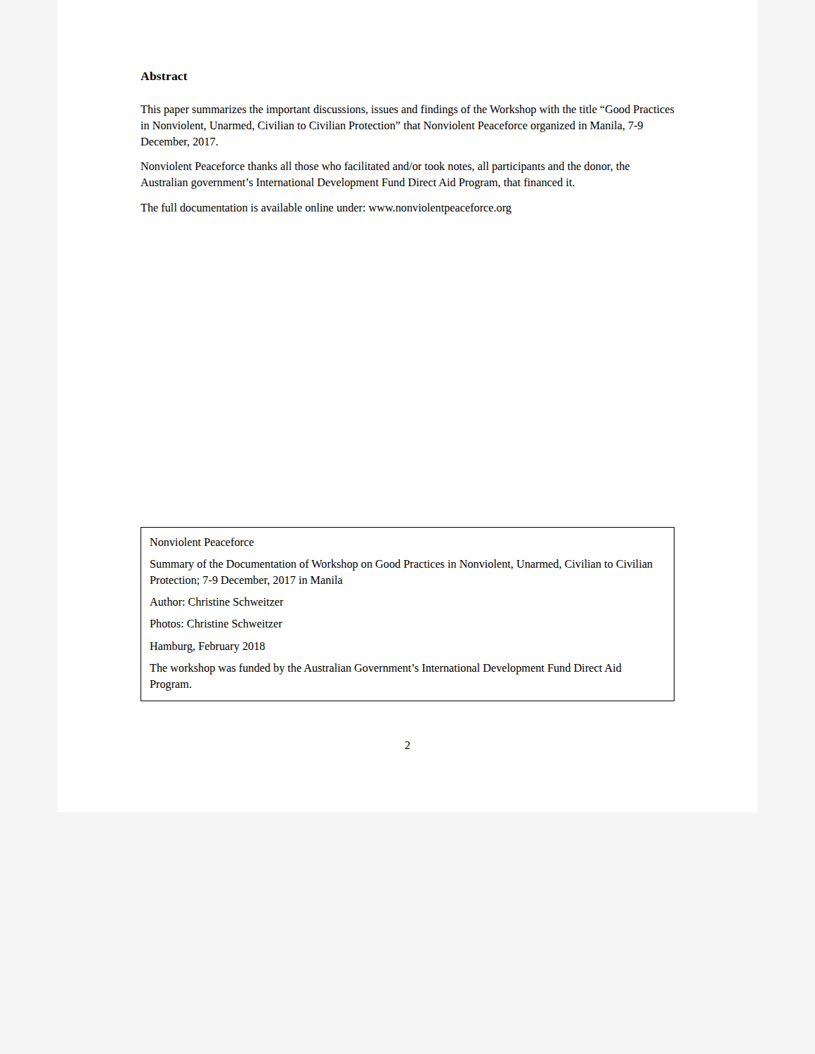Abstract
This paper summarizes the important discussions, issues and findings of the Workshop with the title “Good Practices in Nonviolent, Unarmed, Civilian to Civilian Protection” that Nonviolent Peaceforce organized in Manila, 7-9 December, 2017.
Nonviolent Peaceforce thanks all those who facilitated and/or took notes, all participants and the donor, the Australian government’s International Development Fund Direct Aid Program, that financed it.
The full documentation is available online under: www.nonviolentpeaceforce.org
Nonviolent Peaceforce
Summary of the Documentation of Workshop on Good Practices in Nonviolent, Unarmed, Civilian to Civilian Protection; 7-9 December, 2017 in Manila
Author: Christine Schweitzer
Photos: Christine Schweitzer
Hamburg, February 2018
The workshop was funded by the Australian Government’s International Development Fund Direct Aid Program.
2